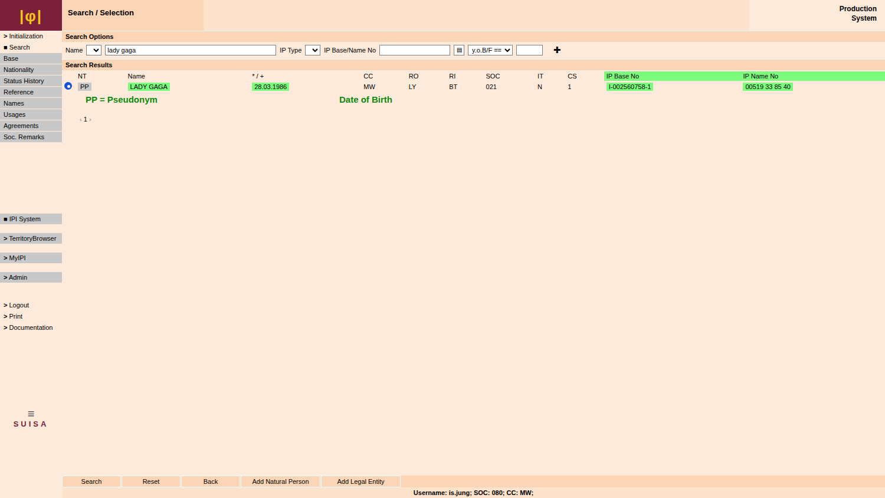|φ|
Search / Selection
Production
System
> Initialization
■ Search
Base
Nationality
Status History
Reference
Names
Usages
Agreements
Soc. Remarks
■ IPI System
> TerritoryBrowser
> MyIPI
> Admin
> Logout
> Print
> Documentation
≡
SUISA
Search Options
Name IP Type IP Base/Name No ▤ y.o.B/F == ✚
Search Results
| | NT | Name | * / + | CC | RO | RI | SOC | IT | CS | IP Base No | IP Name No |
| --- | --- | --- | --- | --- | --- | --- | --- | --- | --- | --- | --- |
| | PP | LADY GAGA | 28.03.1986 | MW | LY | BT | 021 | N | 1 | I-002560758-1 | 00519 33 85 40 |
PP = Pseudonym
Date of Birth
‹ 1 ›
Search Reset Back Add Natural Person Add Legal Entity
Username: is.jung; SOC: 080; CC: MW;